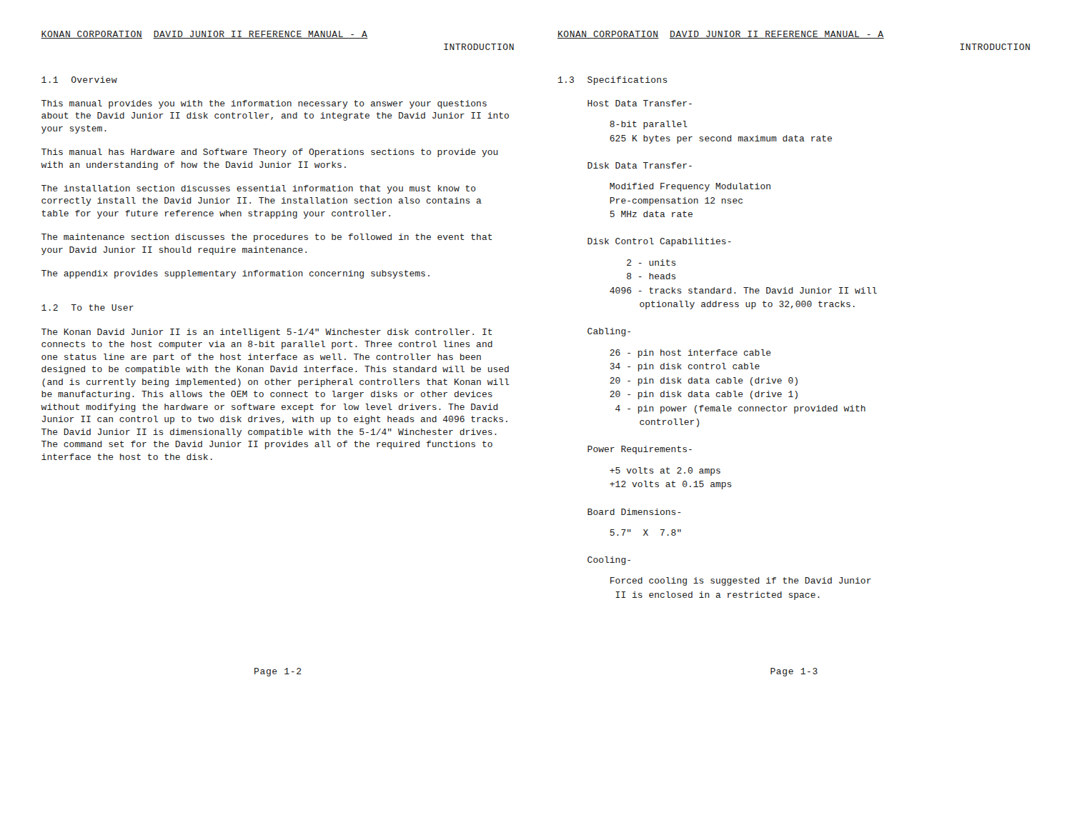KONAN CORPORATION DAVID JUNIOR II REFERENCE MANUAL - A
INTRODUCTION
1.1 Overview
This manual provides you with the information necessary to answer your questions about the David Junior II disk controller, and to integrate the David Junior II into your system.
This manual has Hardware and Software Theory of Operations sections to provide you with an understanding of how the David Junior II works.
The installation section discusses essential information that you must know to correctly install the David Junior II. The installation section also contains a table for your future reference when strapping your controller.
The maintenance section discusses the procedures to be followed in the event that your David Junior II should require maintenance.
The appendix provides supplementary information concerning subsystems.
1.2 To the User
The Konan David Junior II is an intelligent 5-1/4" Winchester disk controller. It connects to the host computer via an 8-bit parallel port. Three control lines and one status line are part of the host interface as well. The controller has been designed to be compatible with the Konan David interface. This standard will be used (and is currently being implemented) on other peripheral controllers that Konan will be manufacturing. This allows the OEM to connect to larger disks or other devices without modifying the hardware or software except for low level drivers. The David Junior II can control up to two disk drives, with up to eight heads and 4096 tracks. The David Junior II is dimensionally compatible with the 5-1/4" Winchester drives. The command set for the David Junior II provides all of the required functions to interface the host to the disk.
Page 1-2
KONAN CORPORATION DAVID JUNIOR II REFERENCE MANUAL - A
INTRODUCTION
1.3 Specifications
Host Data Transfer-
8-bit parallel
625 K bytes per second maximum data rate
Disk Data Transfer-
Modified Frequency Modulation
Pre-compensation 12 nsec
5 MHz data rate
Disk Control Capabilities-
2 - units
8 - heads
4096 - tracks standard. The David Junior II will
optionally address up to 32,000 tracks.
Cabling-
26 - pin host interface cable
34 - pin disk control cable
20 - pin disk data cable (drive 0)
20 - pin disk data cable (drive 1)
4 - pin power (female connector provided with
controller)
Power Requirements-
+5 volts at 2.0 amps
+12 volts at 0.15 amps
Board Dimensions-
5.7" X 7.8"
Cooling-
Forced cooling is suggested if the David Junior
II is enclosed in a restricted space.
Page 1-3